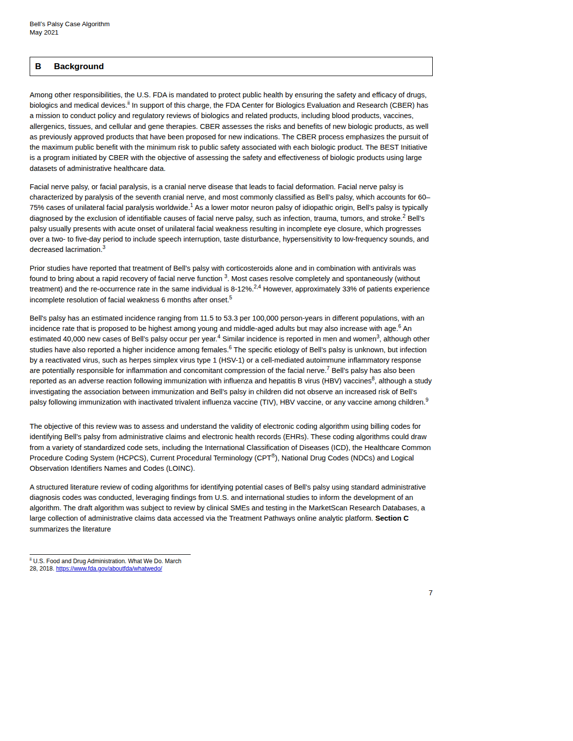Bell’s Palsy Case Algorithm
May 2021
BBackground
Among other responsibilities, the U.S. FDA is mandated to protect public health by ensuring the safety and efficacy of drugs, biologics and medical devices.ii In support of this charge, the FDA Center for Biologics Evaluation and Research (CBER) has a mission to conduct policy and regulatory reviews of biologics and related products, including blood products, vaccines, allergenics, tissues, and cellular and gene therapies. CBER assesses the risks and benefits of new biologic products, as well as previously approved products that have been proposed for new indications. The CBER process emphasizes the pursuit of the maximum public benefit with the minimum risk to public safety associated with each biologic product. The BEST Initiative is a program initiated by CBER with the objective of assessing the safety and effectiveness of biologic products using large datasets of administrative healthcare data.
Facial nerve palsy, or facial paralysis, is a cranial nerve disease that leads to facial deformation. Facial nerve palsy is characterized by paralysis of the seventh cranial nerve, and most commonly classified as Bell’s palsy, which accounts for 60–75% cases of unilateral facial paralysis worldwide.1 As a lower motor neuron palsy of idiopathic origin, Bell’s palsy is typically diagnosed by the exclusion of identifiable causes of facial nerve palsy, such as infection, trauma, tumors, and stroke.2 Bell’s palsy usually presents with acute onset of unilateral facial weakness resulting in incomplete eye closure, which progresses over a two- to five-day period to include speech interruption, taste disturbance, hypersensitivity to low-frequency sounds, and decreased lacrimation.3
Prior studies have reported that treatment of Bell’s palsy with corticosteroids alone and in combination with antivirals was found to bring about a rapid recovery of facial nerve function 3. Most cases resolve completely and spontaneously (without treatment) and the re-occurrence rate in the same individual is 8-12%.2,4 However, approximately 33% of patients experience incomplete resolution of facial weakness 6 months after onset.5
Bell's palsy has an estimated incidence ranging from 11.5 to 53.3 per 100,000 person-years in different populations, with an incidence rate that is proposed to be highest among young and middle-aged adults but may also increase with age.6 An estimated 40,000 new cases of Bell’s palsy occur per year.4 Similar incidence is reported in men and women3, although other studies have also reported a higher incidence among females.6 The specific etiology of Bell’s palsy is unknown, but infection by a reactivated virus, such as herpes simplex virus type 1 (HSV-1) or a cell-mediated autoimmune inflammatory response are potentially responsible for inflammation and concomitant compression of the facial nerve.7 Bell’s palsy has also been reported as an adverse reaction following immunization with influenza and hepatitis B virus (HBV) vaccines8, although a study investigating the association between immunization and Bell’s palsy in children did not observe an increased risk of Bell’s palsy following immunization with inactivated trivalent influenza vaccine (TIV), HBV vaccine, or any vaccine among children.9
The objective of this review was to assess and understand the validity of electronic coding algorithm using billing codes for identifying Bell’s palsy from administrative claims and electronic health records (EHRs). These coding algorithms could draw from a variety of standardized code sets, including the International Classification of Diseases (ICD), the Healthcare Common Procedure Coding System (HCPCS), Current Procedural Terminology (CPT®), National Drug Codes (NDCs) and Logical Observation Identifiers Names and Codes (LOINC).
A structured literature review of coding algorithms for identifying potential cases of Bell’s palsy using standard administrative diagnosis codes was conducted, leveraging findings from U.S. and international studies to inform the development of an algorithm. The draft algorithm was subject to review by clinical SMEs and testing in the MarketScan Research Databases, a large collection of administrative claims data accessed via the Treatment Pathways online analytic platform. Section C summarizes the literature
ii U.S. Food and Drug Administration. What We Do. March 28, 2018. https://www.fda.gov/aboutfda/whatwedo/
7